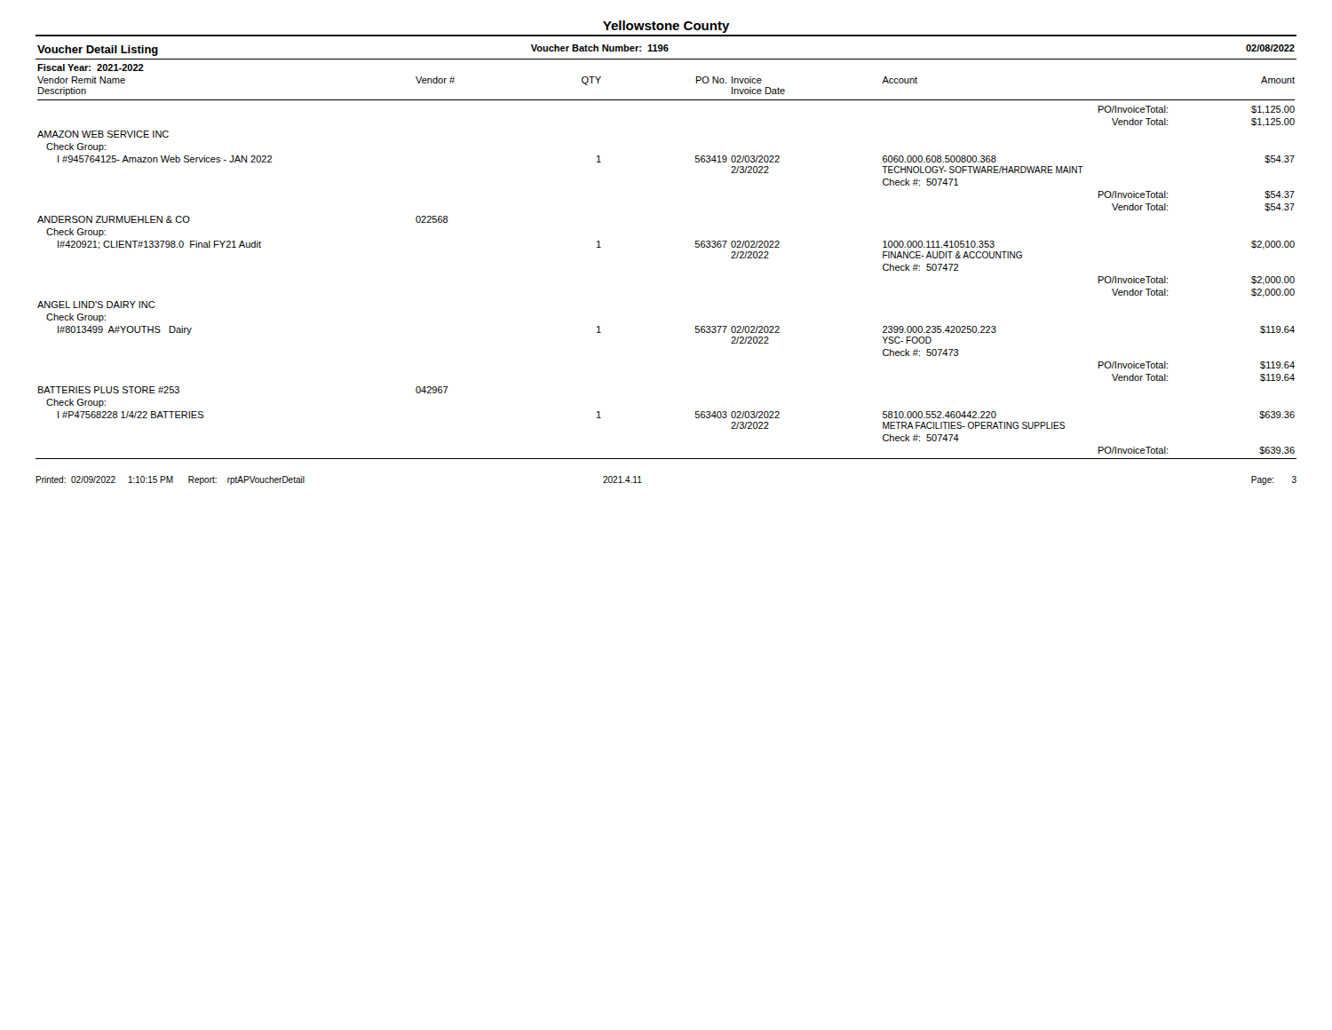Yellowstone County
| Voucher Detail Listing | Voucher Batch Number: 1196 | 02/08/2022 |
| Fiscal Year: 2021-2022 |
| Vendor Remit Name Description | Vendor # | QTY | PO No. | Invoice Invoice Date | Account | Amount |
| | PO/InvoiceTotal: | $1,125.00 |
| | Vendor Total: | $1,125.00 |
| AMAZON WEB SERVICE INC |
| Check Group: |
| I #945764125- Amazon Web Services - JAN 2022 | | 1 | 563419 | 02/03/2022 2/3/2022 | 6060.000.608.500800.368 TECHNOLOGY- SOFTWARE/HARDWARE MAINT | $54.37 |
| | Check #: 507471 | |
| | PO/InvoiceTotal: | $54.37 |
| | Vendor Total: | $54.37 |
| ANDERSON ZURMUEHLEN & CO | 022568 | |
| Check Group: |
| I#420921; CLIENT#133798.0 Final FY21 Audit | | 1 | 563367 | 02/02/2022 2/2/2022 | 1000.000.111.410510.353 FINANCE- AUDIT & ACCOUNTING | $2,000.00 |
| | Check #: 507472 | |
| | PO/InvoiceTotal: | $2,000.00 |
| | Vendor Total: | $2,000.00 |
| ANGEL LIND'S DAIRY INC |
| Check Group: |
| I#8013499 A#YOUTHS Dairy | | 1 | 563377 | 02/02/2022 2/2/2022 | 2399.000.235.420250.223 YSC- FOOD | $119.64 |
| | Check #: 507473 | |
| | PO/InvoiceTotal: | $119.64 |
| | Vendor Total: | $119.64 |
| BATTERIES PLUS STORE #253 | 042967 | |
| Check Group: |
| I #P47568228 1/4/22 BATTERIES | | 1 | 563403 | 02/03/2022 2/3/2022 | 5810.000.552.460442.220 METRA FACILITIES- OPERATING SUPPLIES | $639.36 |
| | Check #: 507474 | |
| | PO/InvoiceTotal: | $639.36 |
| Printed: 02/09/2022 1:10:15 PM Report: rptAPVoucherDetail | 2021.4.11 | Page: 3 |